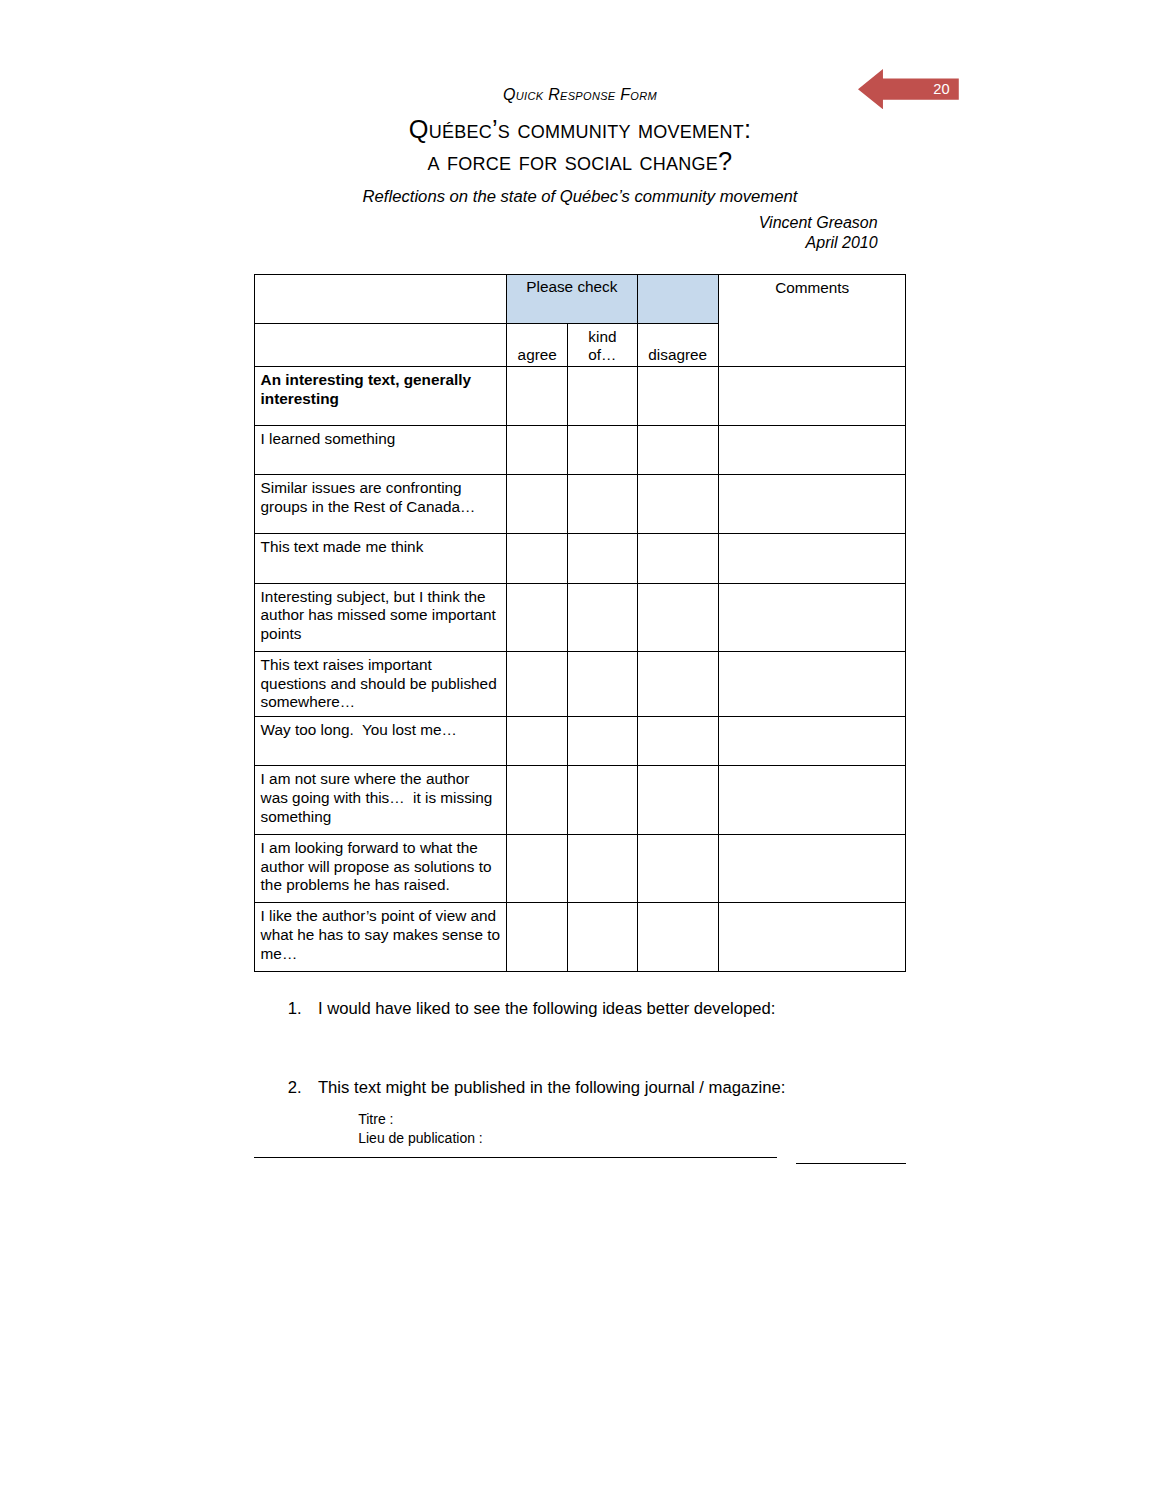20
Quick Response Form
Québec’s community movement: a force for social change?
Reflections on the state of Québec’s community movement
Vincent Greason
April 2010
| | Please check | | Comments |
| | agree | kind of… | disagree |
| An interesting text, generally interesting | | | | |
| I learned something | | | | |
| Similar issues are confronting groups in the Rest of Canada… | | | | |
| This text made me think | | | | |
| Interesting subject, but I think the author has missed some important points | | | | |
| This text raises important questions and should be published somewhere… | | | | |
| Way too long. You lost me… | | | | |
| I am not sure where the author was going with this… it is missing something | | | | |
| I am looking forward to what the author will propose as solutions to the problems he has raised. | | | | |
| I like the author’s point of view and what he has to say makes sense to me… | | | | |
I would have liked to see the following ideas better developed:
This text might be published in the following journal / magazine:
Titre :
Lieu de publication :